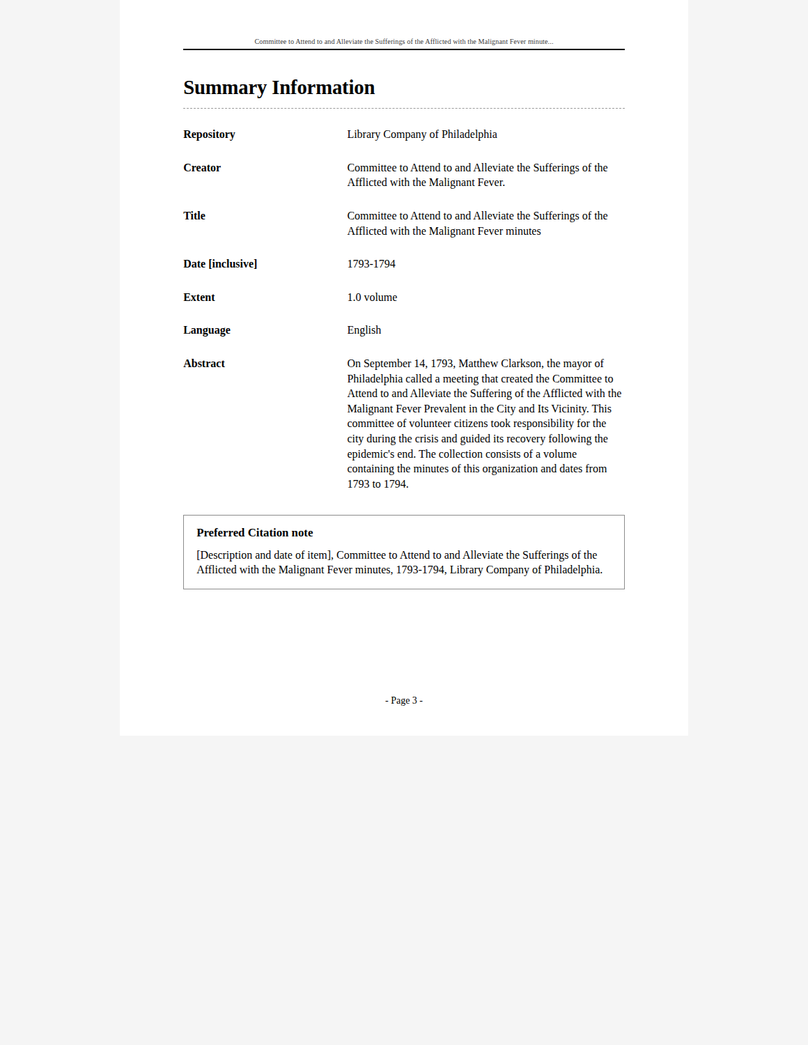Committee to Attend to and Alleviate the Sufferings of the Afflicted with the Malignant Fever minute...
Summary Information
| Repository | Library Company of Philadelphia |
| Creator | Committee to Attend to and Alleviate the Sufferings of the Afflicted with the Malignant Fever. |
| Title | Committee to Attend to and Alleviate the Sufferings of the Afflicted with the Malignant Fever minutes |
| Date [inclusive] | 1793-1794 |
| Extent | 1.0 volume |
| Language | English |
| Abstract | On September 14, 1793, Matthew Clarkson, the mayor of Philadelphia called a meeting that created the Committee to Attend to and Alleviate the Suffering of the Afflicted with the Malignant Fever Prevalent in the City and Its Vicinity. This committee of volunteer citizens took responsibility for the city during the crisis and guided its recovery following the epidemic's end. The collection consists of a volume containing the minutes of this organization and dates from 1793 to 1794. |
Preferred Citation note
[Description and date of item], Committee to Attend to and Alleviate the Sufferings of the Afflicted with the Malignant Fever minutes, 1793-1794, Library Company of Philadelphia.
- Page 3 -